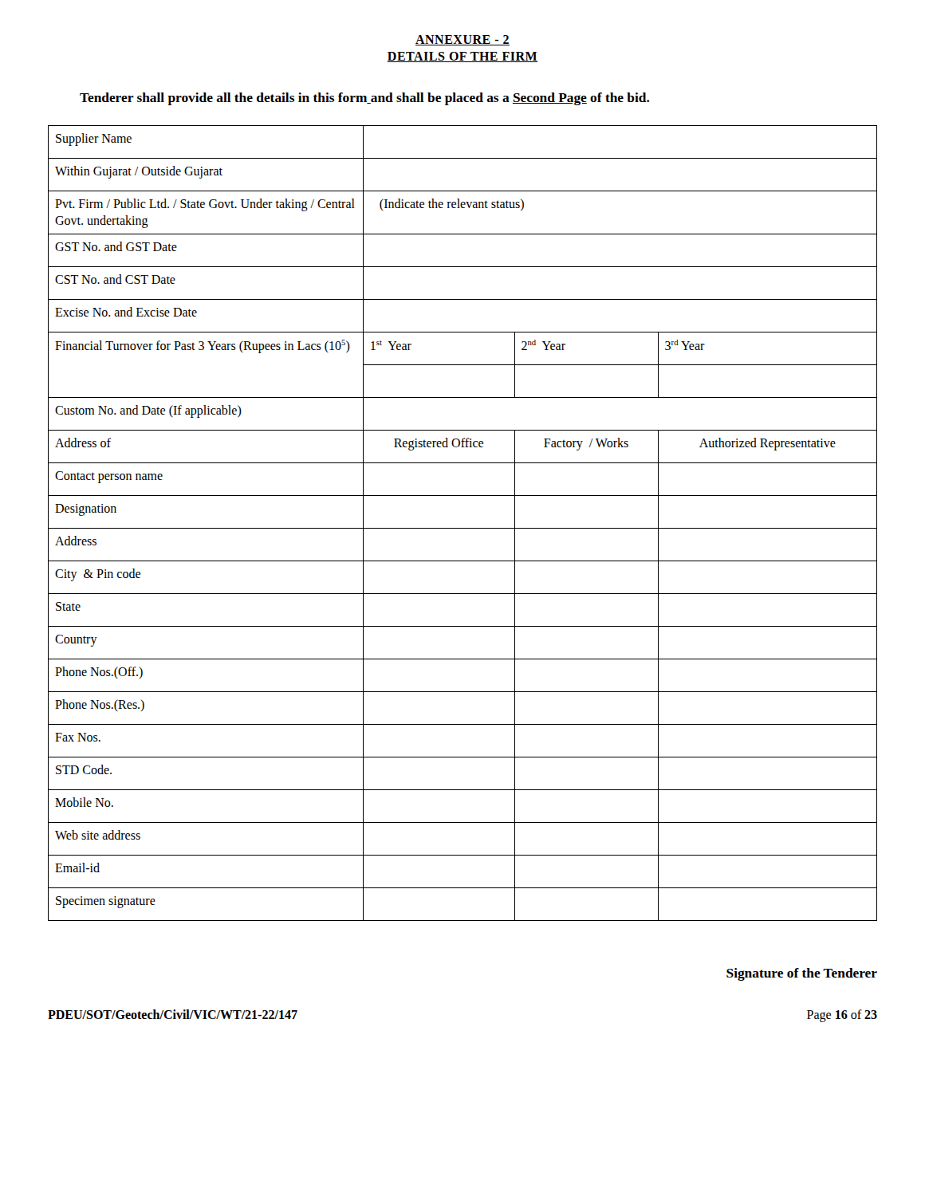ANNEXURE - 2
DETAILS OF THE FIRM
Tenderer shall provide all the details in this form and shall be placed as a Second Page of the bid.
| Supplier Name | |
| Within Gujarat / Outside Gujarat | |
| Pvt. Firm / Public Ltd. / State Govt. Under taking / Central Govt. undertaking | (Indicate the relevant status) |
| GST No. and GST Date | |
| CST No. and CST Date | |
| Excise No. and Excise Date | |
| Financial Turnover for Past 3 Years (Rupees in Lacs (10 5 ) | 1 st Year | 2 nd Year | 3 rd Year |
| Custom No. and Date (If applicable) | |
| Address of | Registered Office | Factory / Works | Authorized Representative |
| Contact person name | | | |
| Designation | | | |
| Address | | | |
| City & Pin code | | | |
| State | | | |
| Country | | | |
| Phone Nos.(Off.) | | | |
| Phone Nos.(Res.) | | | |
| Fax Nos. | | | |
| STD Code. | | | |
| Mobile No. | | | |
| Web site address | | | |
| Email-id | | | |
| Specimen signature | | | |
Signature of the Tenderer
PDEU/SOT/Geotech/Civil/VIC/WT/21-22/147 Page 16 of 23